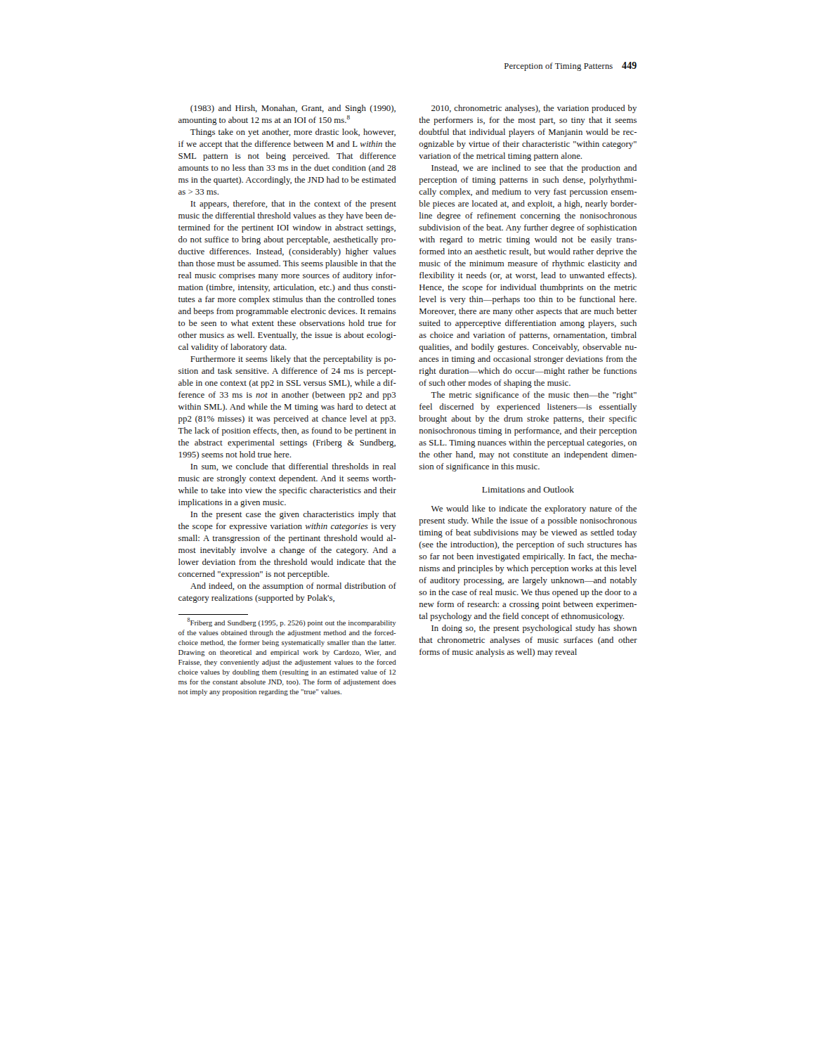Perception of Timing Patterns449
(1983) and Hirsh, Monahan, Grant, and Singh (1990), amounting to about 12 ms at an IOI of 150 ms.8
Things take on yet another, more drastic look, however, if we accept that the difference between M and L within the SML pattern is not being perceived. That difference amounts to no less than 33 ms in the duet condition (and 28 ms in the quartet). Accordingly, the JND had to be estimated as > 33 ms.
It appears, therefore, that in the context of the present music the differential threshold values as they have been determined for the pertinent IOI window in abstract settings, do not suffice to bring about perceptable, aesthetically productive differences. Instead, (considerably) higher values than those must be assumed. This seems plausible in that the real music comprises many more sources of auditory information (timbre, intensity, articulation, etc.) and thus constitutes a far more complex stimulus than the controlled tones and beeps from programmable electronic devices. It remains to be seen to what extent these observations hold true for other musics as well. Eventually, the issue is about ecological validity of laboratory data.
Furthermore it seems likely that the perceptability is position and task sensitive. A difference of 24 ms is perceptable in one context (at pp2 in SSL versus SML), while a difference of 33 ms is not in another (between pp2 and pp3 within SML). And while the M timing was hard to detect at pp2 (81% misses) it was perceived at chance level at pp3. The lack of position effects, then, as found to be pertinent in the abstract experimental settings (Friberg & Sundberg, 1995) seems not hold true here.
In sum, we conclude that differential thresholds in real music are strongly context dependent. And it seems worthwhile to take into view the specific characteristics and their implications in a given music.
In the present case the given characteristics imply that the scope for expressive variation within categories is very small: A transgression of the pertinant threshold would almost inevitably involve a change of the category. And a lower deviation from the threshold would indicate that the concerned "expression" is not perceptible.
And indeed, on the assumption of normal distribution of category realizations (supported by Polak's,
8Friberg and Sundberg (1995, p. 2526) point out the incomparability of the values obtained through the adjustment method and the forced-choice method, the former being systematically smaller than the latter. Drawing on theoretical and empirical work by Cardozo, Wier, and Fraisse, they conveniently adjust the adjustement values to the forced choice values by doubling them (resulting in an estimated value of 12 ms for the constant absolute JND, too). The form of adjustement does not imply any proposition regarding the "true" values.
2010, chronometric analyses), the variation produced by the performers is, for the most part, so tiny that it seems doubtful that individual players of Manjanin would be recognizable by virtue of their characteristic "within category" variation of the metrical timing pattern alone.
Instead, we are inclined to see that the production and perception of timing patterns in such dense, polyrhythmically complex, and medium to very fast percussion ensemble pieces are located at, and exploit, a high, nearly borderline degree of refinement concerning the nonisochronous subdivision of the beat. Any further degree of sophistication with regard to metric timing would not be easily transformed into an aesthetic result, but would rather deprive the music of the minimum measure of rhythmic elasticity and flexibility it needs (or, at worst, lead to unwanted effects). Hence, the scope for individual thumbprints on the metric level is very thin—perhaps too thin to be functional here. Moreover, there are many other aspects that are much better suited to apperceptive differentiation among players, such as choice and variation of patterns, ornamentation, timbral qualities, and bodily gestures. Conceivably, observable nuances in timing and occasional stronger deviations from the right duration—which do occur—might rather be functions of such other modes of shaping the music.
The metric significance of the music then—the "right" feel discerned by experienced listeners—is essentially brought about by the drum stroke patterns, their specific nonisochronous timing in performance, and their perception as SLL. Timing nuances within the perceptual categories, on the other hand, may not constitute an independent dimension of significance in this music.
Limitations and Outlook
We would like to indicate the exploratory nature of the present study. While the issue of a possible nonisochronous timing of beat subdivisions may be viewed as settled today (see the introduction), the perception of such structures has so far not been investigated empirically. In fact, the mechanisms and principles by which perception works at this level of auditory processing, are largely unknown—and notably so in the case of real music. We thus opened up the door to a new form of research: a crossing point between experimental psychology and the field concept of ethnomusicology.
In doing so, the present psychological study has shown that chronometric analyses of music surfaces (and other forms of music analysis as well) may reveal